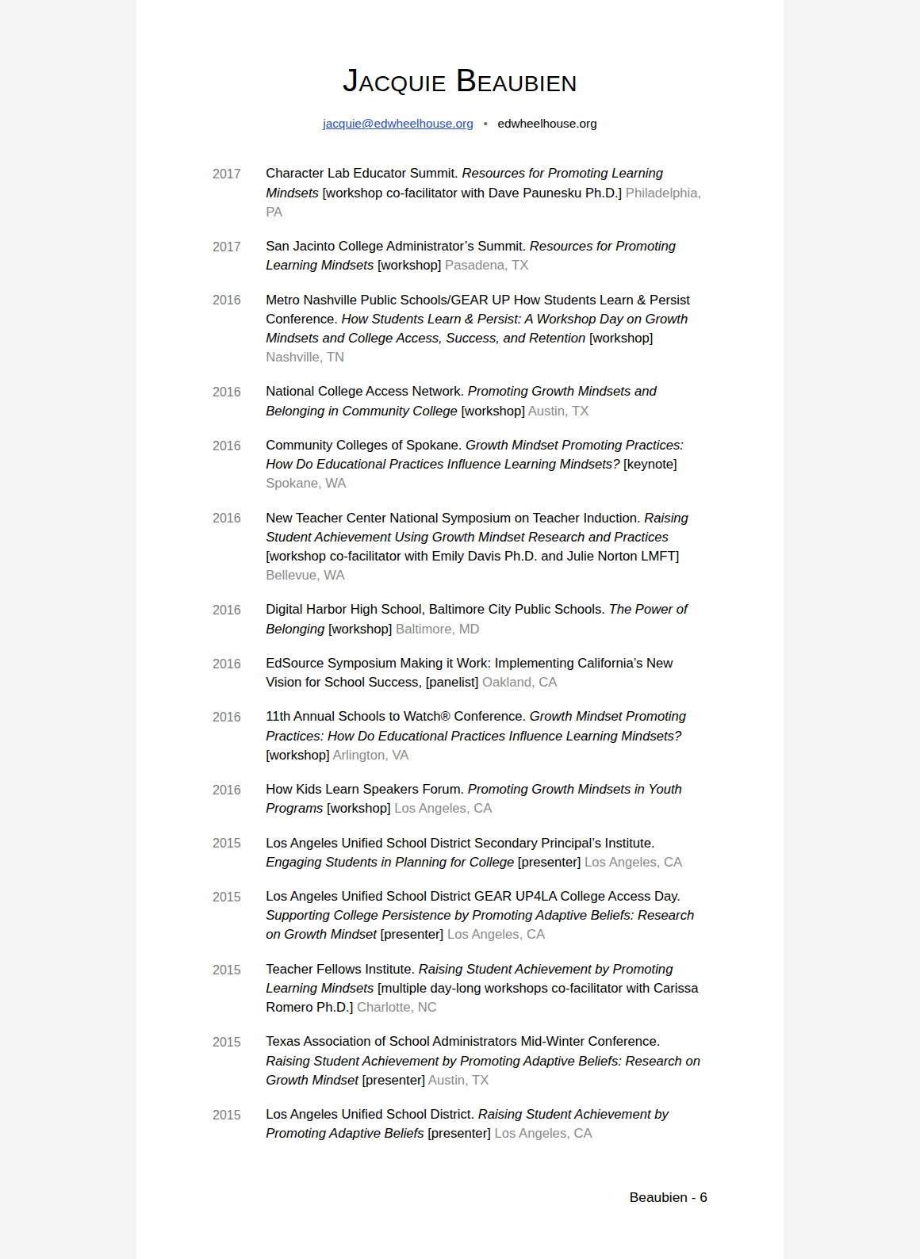Jacquie Beaubien
jacquie@edwheelhouse.org • edwheelhouse.org
2017 Character Lab Educator Summit. Resources for Promoting Learning Mindsets [workshop co-facilitator with Dave Paunesku Ph.D.] Philadelphia, PA
2017 San Jacinto College Administrator’s Summit. Resources for Promoting Learning Mindsets [workshop] Pasadena, TX
2016 Metro Nashville Public Schools/GEAR UP How Students Learn & Persist Conference. How Students Learn & Persist: A Workshop Day on Growth Mindsets and College Access, Success, and Retention [workshop] Nashville, TN
2016 National College Access Network. Promoting Growth Mindsets and Belonging in Community College [workshop] Austin, TX
2016 Community Colleges of Spokane. Growth Mindset Promoting Practices: How Do Educational Practices Influence Learning Mindsets? [keynote] Spokane, WA
2016 New Teacher Center National Symposium on Teacher Induction. Raising Student Achievement Using Growth Mindset Research and Practices [workshop co-facilitator with Emily Davis Ph.D. and Julie Norton LMFT] Bellevue, WA
2016 Digital Harbor High School, Baltimore City Public Schools. The Power of Belonging [workshop] Baltimore, MD
2016 EdSource Symposium Making it Work: Implementing California’s New Vision for School Success, [panelist] Oakland, CA
2016 11th Annual Schools to Watch® Conference. Growth Mindset Promoting Practices: How Do Educational Practices Influence Learning Mindsets? [workshop] Arlington, VA
2016 How Kids Learn Speakers Forum. Promoting Growth Mindsets in Youth Programs [workshop] Los Angeles, CA
2015 Los Angeles Unified School District Secondary Principal’s Institute. Engaging Students in Planning for College [presenter] Los Angeles, CA
2015 Los Angeles Unified School District GEAR UP4LA College Access Day. Supporting College Persistence by Promoting Adaptive Beliefs: Research on Growth Mindset [presenter] Los Angeles, CA
2015 Teacher Fellows Institute. Raising Student Achievement by Promoting Learning Mindsets [multiple day-long workshops co-facilitator with Carissa Romero Ph.D.] Charlotte, NC
2015 Texas Association of School Administrators Mid-Winter Conference. Raising Student Achievement by Promoting Adaptive Beliefs: Research on Growth Mindset [presenter] Austin, TX
2015 Los Angeles Unified School District. Raising Student Achievement by Promoting Adaptive Beliefs [presenter] Los Angeles, CA
Beaubien - 6